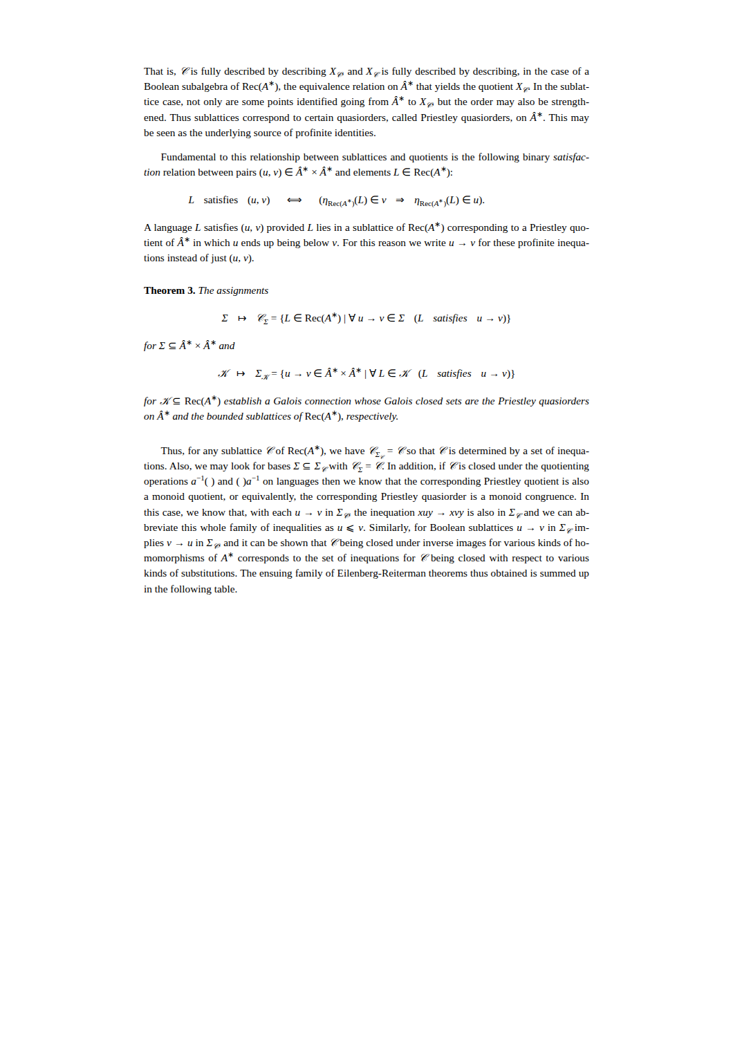That is, 𝒞 is fully described by describing X𝒞, and X𝒞 is fully described by describing, in the case of a Boolean subalgebra of Rec(A∗), the equivalence relation on Â∗ that yields the quotient X𝒞. In the sublattice case, not only are some points identified going from Â∗ to X𝒞, but the order may also be strengthened. Thus sublattices correspond to certain quasiorders, called Priestley quasiorders, on Â∗. This may be seen as the underlying source of profinite identities.
Fundamental to this relationship between sublattices and quotients is the following binary satisfaction relation between pairs (u, v) ∈ Â∗ × Â∗ and elements L ∈ Rec(A∗):
L satisfies (u, v) ⟺ (ηRec(A∗)(L) ∈ v ⇒ ηRec(A∗)(L) ∈ u).
A language L satisfies (u, v) provided L lies in a sublattice of Rec(A∗) corresponding to a Priestley quotient of Â∗ in which u ends up being below v. For this reason we write u → v for these profinite inequations instead of just (u, v).
Theorem 3. The assignments
Σ ↦ 𝒞Σ = {L ∈ Rec(A∗) | ∀ u → v ∈ Σ (L satisfies u → v)}
for Σ ⊆ Â∗ × Â∗ and
𝒦 ↦ Σ𝒦 = {u → v ∈ Â∗ × Â∗ | ∀ L ∈ 𝒦 (L satisfies u → v)}
for 𝒦 ⊆ Rec(A∗) establish a Galois connection whose Galois closed sets are the Priestley quasiorders on Â∗ and the bounded sublattices of Rec(A∗), respectively.
Thus, for any sublattice 𝒞 of Rec(A∗), we have 𝒞Σ𝒞 = 𝒞 so that 𝒞 is determined by a set of inequations. Also, we may look for bases Σ ⊆ Σ𝒞 with 𝒞Σ = 𝒞. In addition, if 𝒞 is closed under the quotienting operations a−1( ) and ( )a−1 on languages then we know that the corresponding Priestley quotient is also a monoid quotient, or equivalently, the corresponding Priestley quasiorder is a monoid congruence. In this case, we know that, with each u → v in Σ𝒞, the inequation xuy → xvy is also in Σ𝒞 and we can abbreviate this whole family of inequalities as u ⩽ v. Similarly, for Boolean sublattices u → v in Σ𝒞 implies v → u in Σ𝒞, and it can be shown that 𝒞 being closed under inverse images for various kinds of homomorphisms of A∗ corresponds to the set of inequations for 𝒞 being closed with respect to various kinds of substitutions. The ensuing family of Eilenberg-Reiterman theorems thus obtained is summed up in the following table.